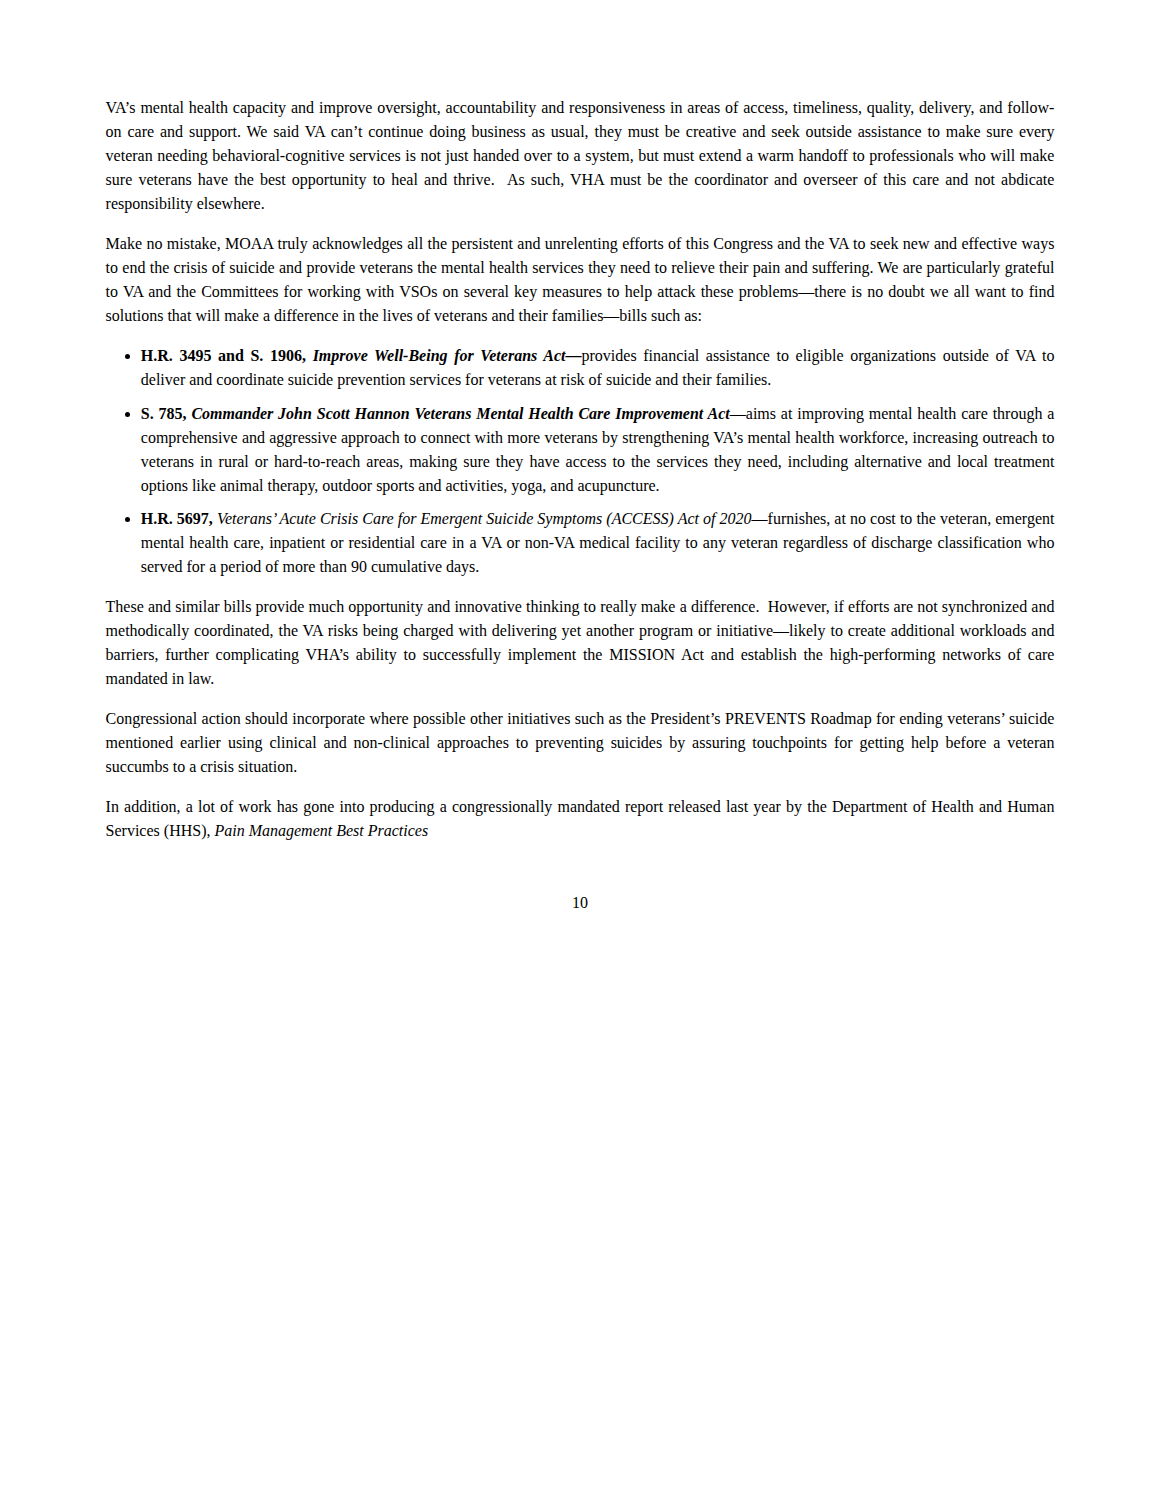VA’s mental health capacity and improve oversight, accountability and responsiveness in areas of access, timeliness, quality, delivery, and follow-on care and support. We said VA can’t continue doing business as usual, they must be creative and seek outside assistance to make sure every veteran needing behavioral-cognitive services is not just handed over to a system, but must extend a warm handoff to professionals who will make sure veterans have the best opportunity to heal and thrive. As such, VHA must be the coordinator and overseer of this care and not abdicate responsibility elsewhere.
Make no mistake, MOAA truly acknowledges all the persistent and unrelenting efforts of this Congress and the VA to seek new and effective ways to end the crisis of suicide and provide veterans the mental health services they need to relieve their pain and suffering. We are particularly grateful to VA and the Committees for working with VSOs on several key measures to help attack these problems—there is no doubt we all want to find solutions that will make a difference in the lives of veterans and their families—bills such as:
H.R. 3495 and S. 1906, Improve Well-Being for Veterans Act—provides financial assistance to eligible organizations outside of VA to deliver and coordinate suicide prevention services for veterans at risk of suicide and their families.
S. 785, Commander John Scott Hannon Veterans Mental Health Care Improvement Act—aims at improving mental health care through a comprehensive and aggressive approach to connect with more veterans by strengthening VA’s mental health workforce, increasing outreach to veterans in rural or hard-to-reach areas, making sure they have access to the services they need, including alternative and local treatment options like animal therapy, outdoor sports and activities, yoga, and acupuncture.
H.R. 5697, Veterans’ Acute Crisis Care for Emergent Suicide Symptoms (ACCESS) Act of 2020—furnishes, at no cost to the veteran, emergent mental health care, inpatient or residential care in a VA or non-VA medical facility to any veteran regardless of discharge classification who served for a period of more than 90 cumulative days.
These and similar bills provide much opportunity and innovative thinking to really make a difference. However, if efforts are not synchronized and methodically coordinated, the VA risks being charged with delivering yet another program or initiative—likely to create additional workloads and barriers, further complicating VHA’s ability to successfully implement the MISSION Act and establish the high-performing networks of care mandated in law.
Congressional action should incorporate where possible other initiatives such as the President’s PREVENTS Roadmap for ending veterans’ suicide mentioned earlier using clinical and non-clinical approaches to preventing suicides by assuring touchpoints for getting help before a veteran succumbs to a crisis situation.
In addition, a lot of work has gone into producing a congressionally mandated report released last year by the Department of Health and Human Services (HHS), Pain Management Best Practices
10